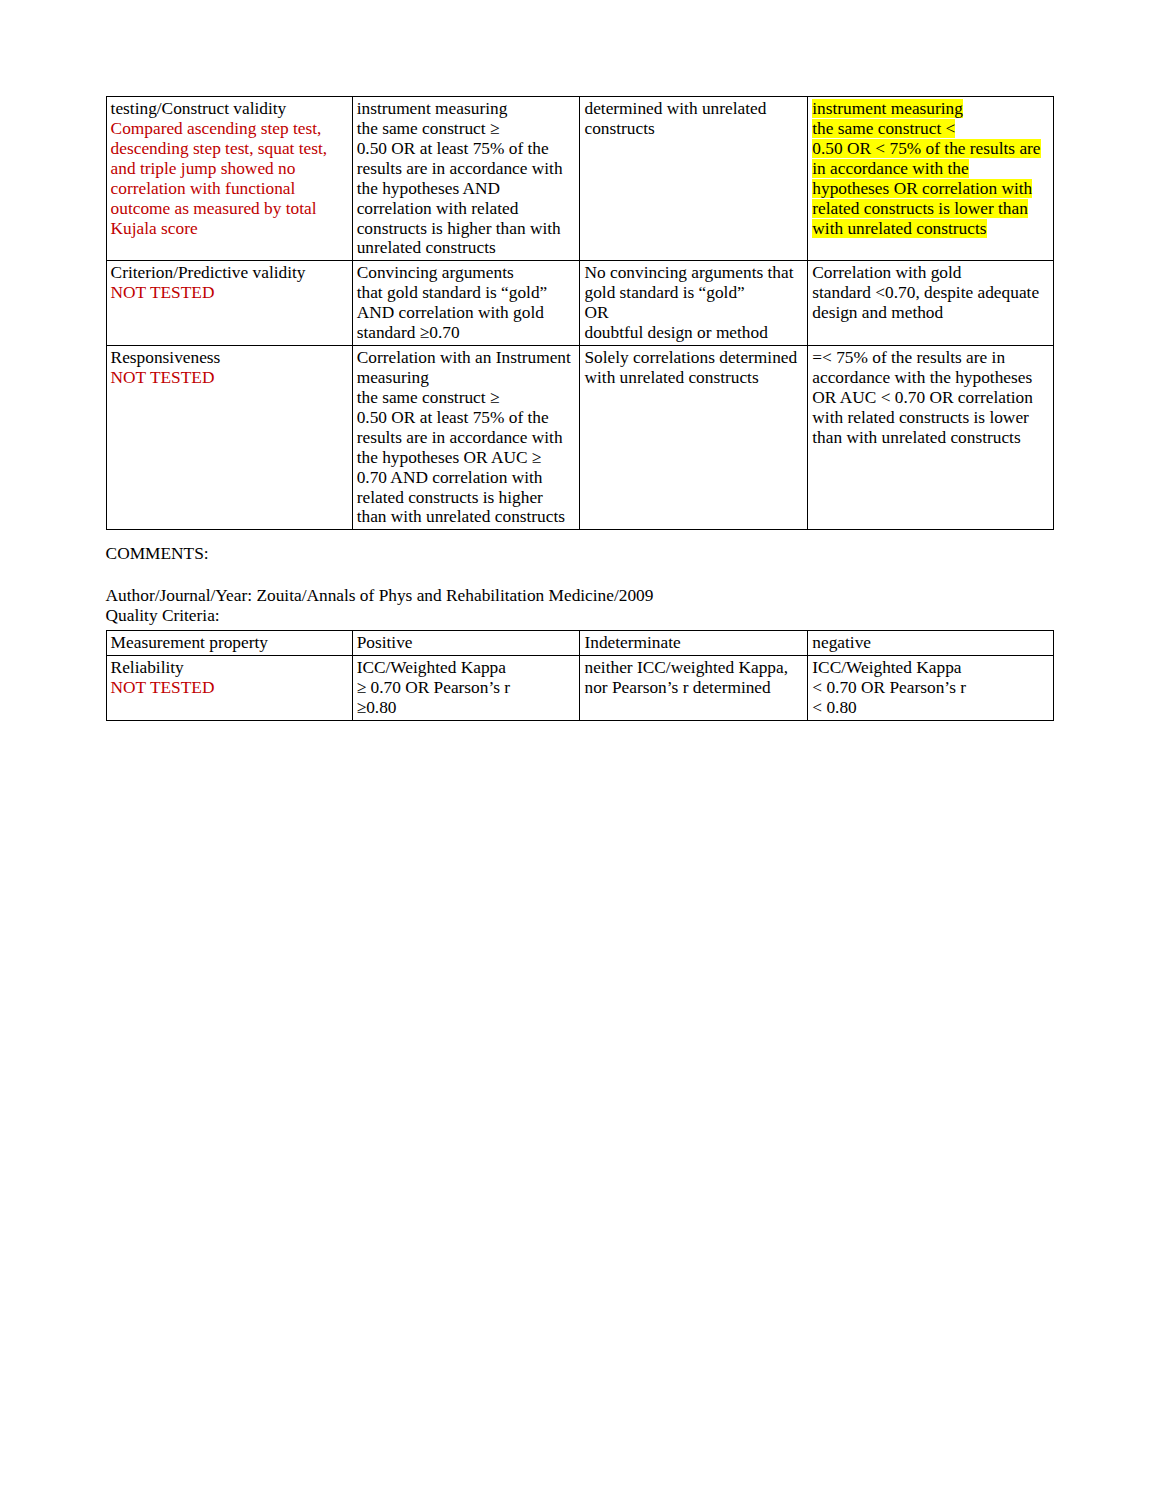| testing/Construct validity Compared ascending step test, descending step test, squat test, and triple jump showed no correlation with functional outcome as measured by total Kujala score | instrument measuring the same construct ≥ 0.50 OR at least 75% of the results are in accordance with the hypotheses AND correlation with related constructs is higher than with unrelated constructs | determined with unrelated constructs | instrument measuring the same construct < 0.50 OR < 75% of the results are in accordance with the hypotheses OR correlation with related constructs is lower than with unrelated constructs |
| Criterion/Predictive validity NOT TESTED | Convincing arguments that gold standard is “gold” AND correlation with gold standard ≥0.70 | No convincing arguments that gold standard is “gold” OR doubtful design or method | Correlation with gold standard <0.70, despite adequate design and method |
| Responsiveness NOT TESTED | Correlation with an Instrument measuring the same construct ≥ 0.50 OR at least 75% of the results are in accordance with the hypotheses OR AUC ≥ 0.70 AND correlation with related constructs is higher than with unrelated constructs | Solely correlations determined with unrelated constructs | =< 75% of the results are in accordance with the hypotheses OR AUC < 0.70 OR correlation with related constructs is lower than with unrelated constructs |
COMMENTS:
Author/Journal/Year: Zouita/Annals of Phys and Rehabilitation Medicine/2009
Quality Criteria:
| Measurement property | Positive | Indeterminate | negative |
| Reliability NOT TESTED | ICC/Weighted Kappa ≥ 0.70 OR Pearson’s r ≥0.80 | neither ICC/weighted Kappa, nor Pearson’s r determined | ICC/Weighted Kappa < 0.70 OR Pearson’s r < 0.80 |